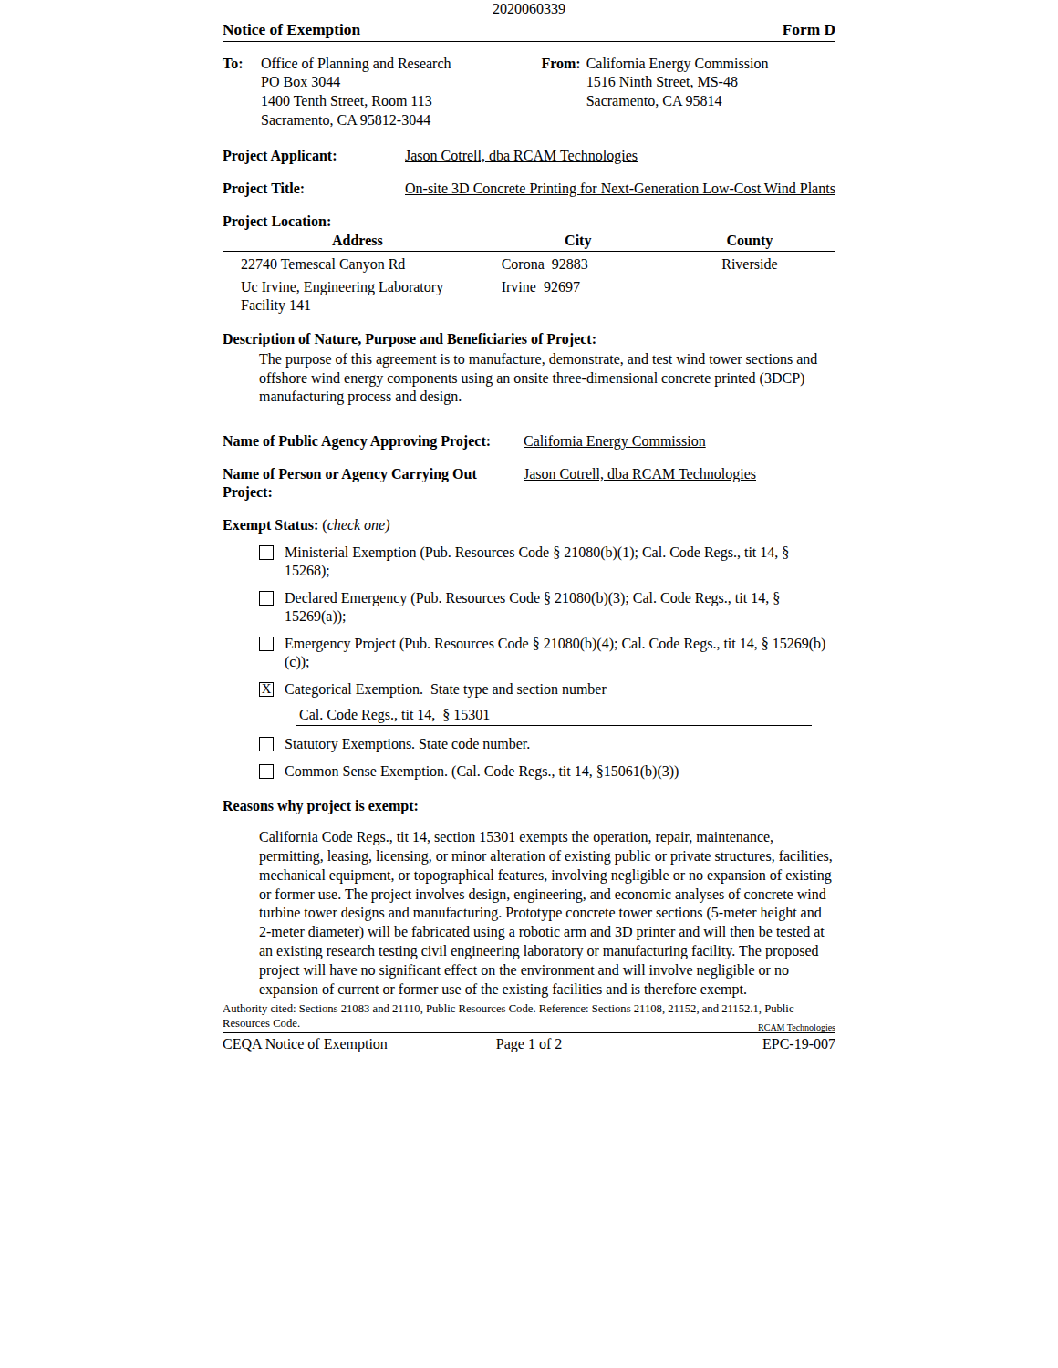2020060339
Notice of Exemption
Form D
To:
Office of Planning and Research
PO Box 3044
1400 Tenth Street, Room 113
Sacramento, CA 95812-3044
From:
California Energy Commission
1516 Ninth Street, MS-48
Sacramento, CA 95814
Project Applicant:
Jason Cotrell, dba RCAM Technologies
Project Title:
On-site 3D Concrete Printing for Next-Generation Low-Cost Wind Plants
Project Location:
| Address | City | County |
| --- | --- | --- |
| 22740 Temescal Canyon Rd | Corona 92883 | Riverside |
| Uc Irvine, Engineering Laboratory Facility 141 | Irvine 92697 | |
Description of Nature, Purpose and Beneficiaries of Project:
The purpose of this agreement is to manufacture, demonstrate, and test wind tower sections and offshore wind energy components using an onsite three-dimensional concrete printed (3DCP) manufacturing process and design.
Name of Public Agency Approving Project:
California Energy Commission
Name of Person or Agency Carrying Out Project:
Jason Cotrell, dba RCAM Technologies
Exempt Status: (check one)
Ministerial Exemption (Pub. Resources Code § 21080(b)(1); Cal. Code Regs., tit 14, § 15268);
Declared Emergency (Pub. Resources Code § 21080(b)(3); Cal. Code Regs., tit 14, § 15269(a));
Emergency Project (Pub. Resources Code § 21080(b)(4); Cal. Code Regs., tit 14, § 15269(b)(c));
Categorical Exemption. State type and section number
Cal. Code Regs., tit 14, § 15301
Statutory Exemptions. State code number.
Common Sense Exemption. (Cal. Code Regs., tit 14, §15061(b)(3))
Reasons why project is exempt:
California Code Regs., tit 14, section 15301 exempts the operation, repair, maintenance, permitting, leasing, licensing, or minor alteration of existing public or private structures, facilities, mechanical equipment, or topographical features, involving negligible or no expansion of existing or former use. The project involves design, engineering, and economic analyses of concrete wind turbine tower designs and manufacturing. Prototype concrete tower sections (5-meter height and 2-meter diameter) will be fabricated using a robotic arm and 3D printer and will then be tested at an existing research testing civil engineering laboratory or manufacturing facility. The proposed project will have no significant effect on the environment and will involve negligible or no expansion of current or former use of the existing facilities and is therefore exempt.
Authority cited: Sections 21083 and 21110, Public Resources Code. Reference: Sections 21108, 21152, and 21152.1, Public Resources Code.
RCAM Technologies
CEQA Notice of Exemption
Page 1 of 2
EPC-19-007